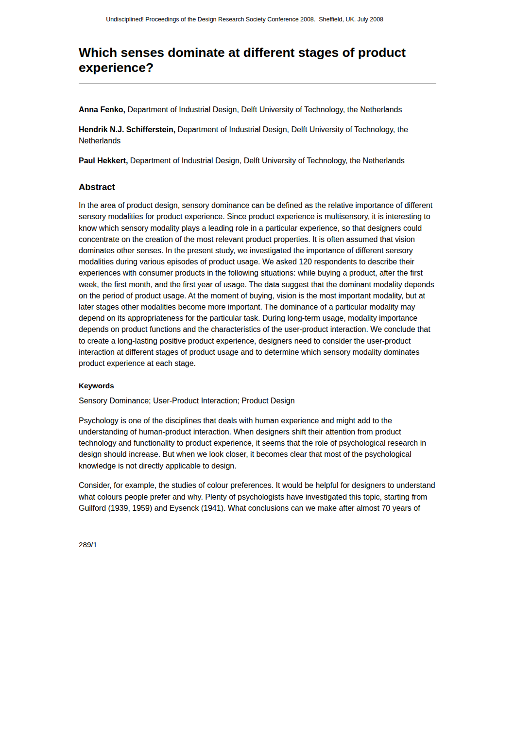Undisciplined! Proceedings of the Design Research Society Conference 2008. Sheffield, UK. July 2008
Which senses dominate at different stages of product experience?
Anna Fenko, Department of Industrial Design, Delft University of Technology, the Netherlands
Hendrik N.J. Schifferstein, Department of Industrial Design, Delft University of Technology, the Netherlands
Paul Hekkert, Department of Industrial Design, Delft University of Technology, the Netherlands
Abstract
In the area of product design, sensory dominance can be defined as the relative importance of different sensory modalities for product experience. Since product experience is multisensory, it is interesting to know which sensory modality plays a leading role in a particular experience, so that designers could concentrate on the creation of the most relevant product properties. It is often assumed that vision dominates other senses. In the present study, we investigated the importance of different sensory modalities during various episodes of product usage. We asked 120 respondents to describe their experiences with consumer products in the following situations: while buying a product, after the first week, the first month, and the first year of usage. The data suggest that the dominant modality depends on the period of product usage. At the moment of buying, vision is the most important modality, but at later stages other modalities become more important. The dominance of a particular modality may depend on its appropriateness for the particular task. During long-term usage, modality importance depends on product functions and the characteristics of the user-product interaction. We conclude that to create a long-lasting positive product experience, designers need to consider the user-product interaction at different stages of product usage and to determine which sensory modality dominates product experience at each stage.
Keywords
Sensory Dominance; User-Product Interaction; Product Design
Psychology is one of the disciplines that deals with human experience and might add to the understanding of human-product interaction. When designers shift their attention from product technology and functionality to product experience, it seems that the role of psychological research in design should increase. But when we look closer, it becomes clear that most of the psychological knowledge is not directly applicable to design.
Consider, for example, the studies of colour preferences. It would be helpful for designers to understand what colours people prefer and why. Plenty of psychologists have investigated this topic, starting from Guilford (1939, 1959) and Eysenck (1941). What conclusions can we make after almost 70 years of
289/1